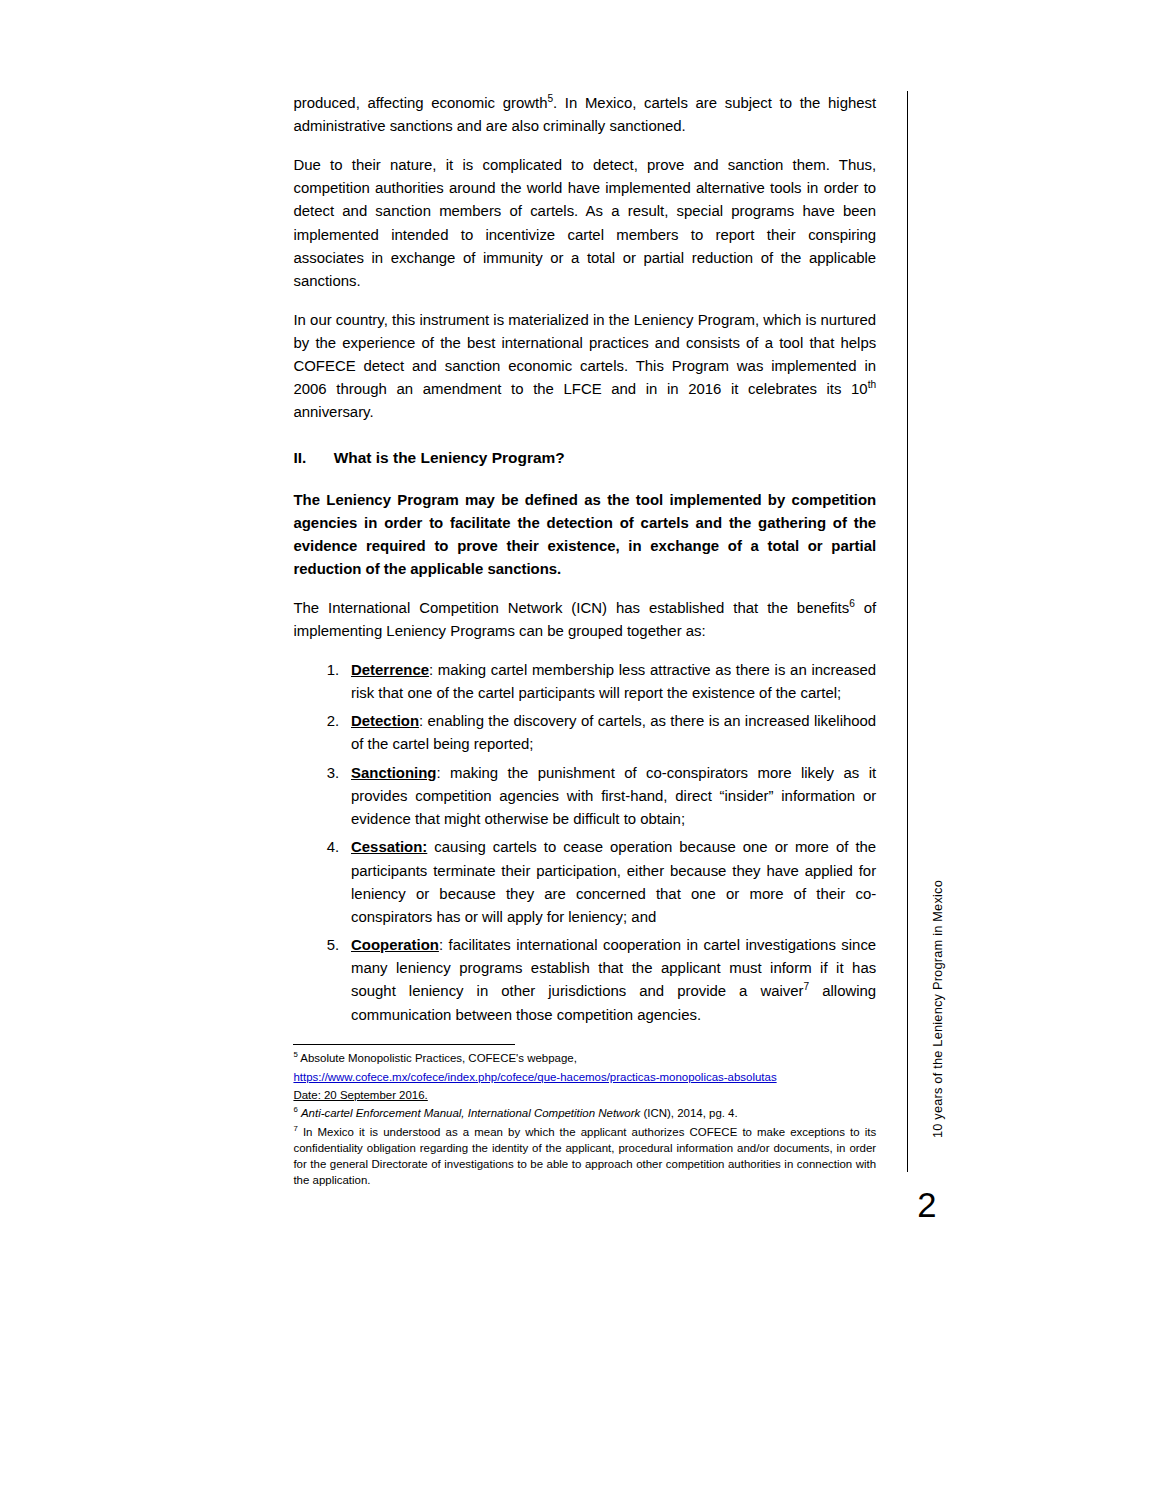produced, affecting economic growth5. In Mexico, cartels are subject to the highest administrative sanctions and are also criminally sanctioned.
Due to their nature, it is complicated to detect, prove and sanction them. Thus, competition authorities around the world have implemented alternative tools in order to detect and sanction members of cartels. As a result, special programs have been implemented intended to incentivize cartel members to report their conspiring associates in exchange of immunity or a total or partial reduction of the applicable sanctions.
In our country, this instrument is materialized in the Leniency Program, which is nurtured by the experience of the best international practices and consists of a tool that helps COFECE detect and sanction economic cartels. This Program was implemented in 2006 through an amendment to the LFCE and in in 2016 it celebrates its 10th anniversary.
II. What is the Leniency Program?
The Leniency Program may be defined as the tool implemented by competition agencies in order to facilitate the detection of cartels and the gathering of the evidence required to prove their existence, in exchange of a total or partial reduction of the applicable sanctions.
The International Competition Network (ICN) has established that the benefits6 of implementing Leniency Programs can be grouped together as:
Deterrence: making cartel membership less attractive as there is an increased risk that one of the cartel participants will report the existence of the cartel;
Detection: enabling the discovery of cartels, as there is an increased likelihood of the cartel being reported;
Sanctioning: making the punishment of co-conspirators more likely as it provides competition agencies with first-hand, direct “insider” information or evidence that might otherwise be difficult to obtain;
Cessation: causing cartels to cease operation because one or more of the participants terminate their participation, either because they have applied for leniency or because they are concerned that one or more of their co-conspirators has or will apply for leniency; and
Cooperation: facilitates international cooperation in cartel investigations since many leniency programs establish that the applicant must inform if it has sought leniency in other jurisdictions and provide a waiver7 allowing communication between those competition agencies.
5 Absolute Monopolistic Practices, COFECE's webpage,
https://www.cofece.mx/cofece/index.php/cofece/que-hacemos/practicas-monopolicas-absolutas
Date: 20 September 2016.
6 Anti-cartel Enforcement Manual, International Competition Network (ICN), 2014, pg. 4.
7 In Mexico it is understood as a mean by which the applicant authorizes COFECE to make exceptions to its confidentiality obligation regarding the identity of the applicant, procedural information and/or documents, in order for the general Directorate of investigations to be able to approach other competition authorities in connection with the application.
10 years of the Leniency Program in Mexico
2